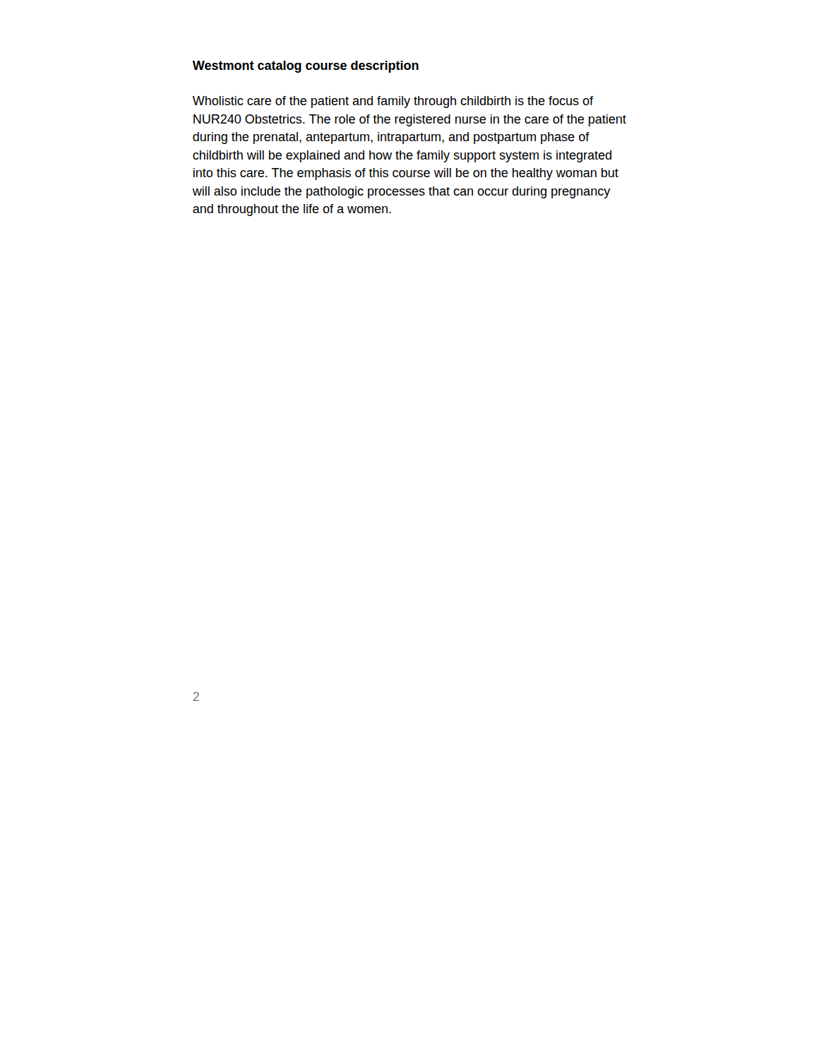Westmont catalog course description
Wholistic care of the patient and family through childbirth is the focus of NUR240 Obstetrics. The role of the registered nurse in the care of the patient during the prenatal, antepartum, intrapartum, and postpartum phase of childbirth will be explained and how the family support system is integrated into this care. The emphasis of this course will be on the healthy woman but will also include the pathologic processes that can occur during pregnancy and throughout the life of a women.
2